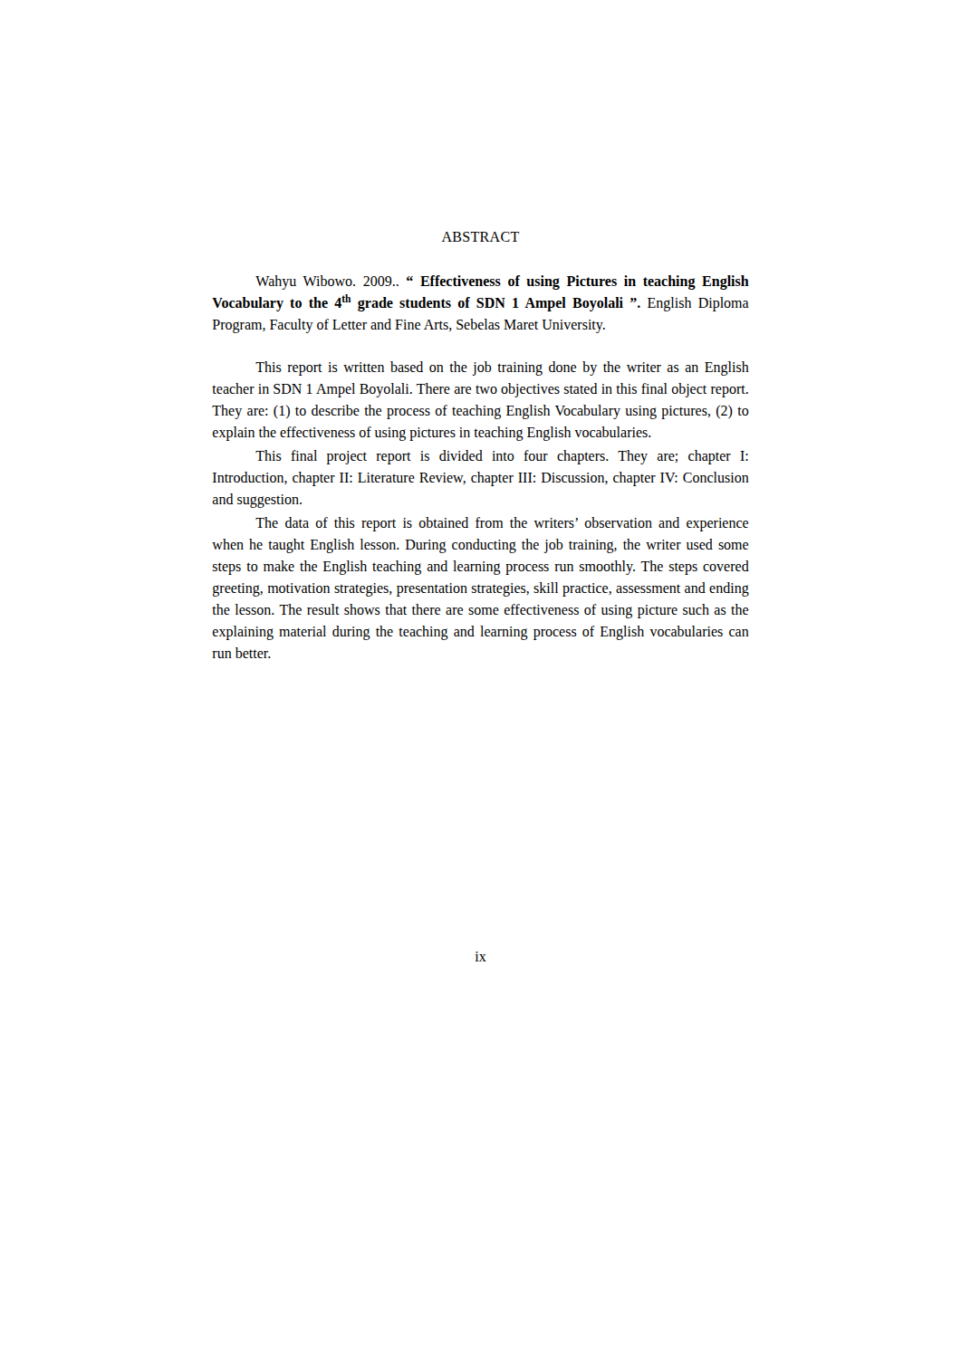ABSTRACT
Wahyu Wibowo. 2009.. “ Effectiveness of using Pictures in teaching English Vocabulary to the 4th grade students of SDN 1 Ampel Boyolali ”. English Diploma Program, Faculty of Letter and Fine Arts, Sebelas Maret University.
This report is written based on the job training done by the writer as an English teacher in SDN 1 Ampel Boyolali. There are two objectives stated in this final object report. They are: (1) to describe the process of teaching English Vocabulary using pictures, (2) to explain the effectiveness of using pictures in teaching English vocabularies.
This final project report is divided into four chapters. They are; chapter I: Introduction, chapter II: Literature Review, chapter III: Discussion, chapter IV: Conclusion and suggestion.
The data of this report is obtained from the writers’ observation and experience when he taught English lesson. During conducting the job training, the writer used some steps to make the English teaching and learning process run smoothly. The steps covered greeting, motivation strategies, presentation strategies, skill practice, assessment and ending the lesson. The result shows that there are some effectiveness of using picture such as the explaining material during the teaching and learning process of English vocabularies can run better.
ix